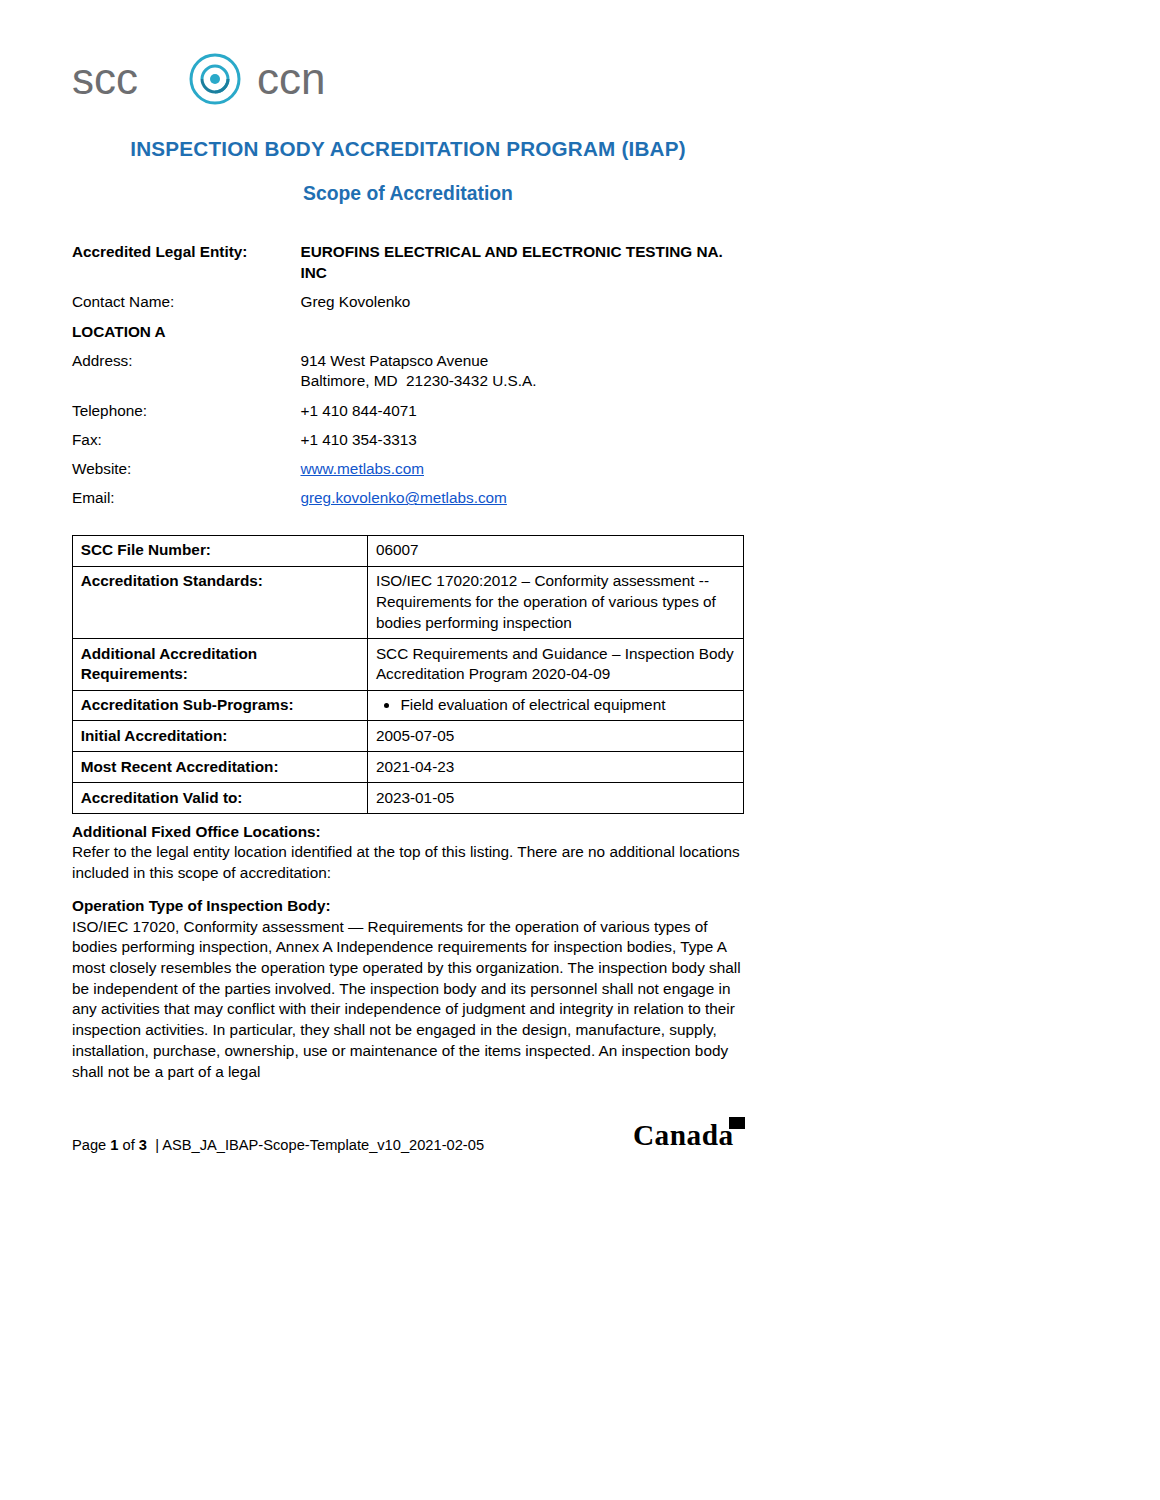scc ccn
INSPECTION BODY ACCREDITATION PROGRAM (IBAP)
Scope of Accreditation
| Accredited Legal Entity: | EUROFINS ELECTRICAL AND ELECTRONIC TESTING NA. INC |
| Contact Name: | Greg Kovolenko |
| LOCATION A | |
| Address: | 914 West Patapsco Avenue Baltimore, MD 21230-3432 U.S.A. |
| Telephone: | +1 410 844-4071 |
| Fax: | +1 410 354-3313 |
| Website: | www.metlabs.com |
| Email: | greg.kovolenko@metlabs.com |
| SCC File Number: | 06007 |
| Accreditation Standards: | ISO/IEC 17020:2012 – Conformity assessment -- Requirements for the operation of various types of bodies performing inspection |
| Additional Accreditation Requirements: | SCC Requirements and Guidance – Inspection Body Accreditation Program 2020-04-09 |
| Accreditation Sub-Programs: | Field evaluation of electrical equipment |
| Initial Accreditation: | 2005-07-05 |
| Most Recent Accreditation: | 2021-04-23 |
| Accreditation Valid to: | 2023-01-05 |
Additional Fixed Office Locations:
Refer to the legal entity location identified at the top of this listing. There are no additional locations included in this scope of accreditation:
Operation Type of Inspection Body:
ISO/IEC 17020, Conformity assessment — Requirements for the operation of various types of bodies performing inspection, Annex A Independence requirements for inspection bodies, Type A most closely resembles the operation type operated by this organization. The inspection body shall be independent of the parties involved. The inspection body and its personnel shall not engage in any activities that may conflict with their independence of judgment and integrity in relation to their inspection activities. In particular, they shall not be engaged in the design, manufacture, supply, installation, purchase, ownership, use or maintenance of the items inspected. An inspection body shall not be a part of a legal
Page 1 of 3 | ASB_JA_IBAP-Scope-Template_v10_2021-02-05
Canada